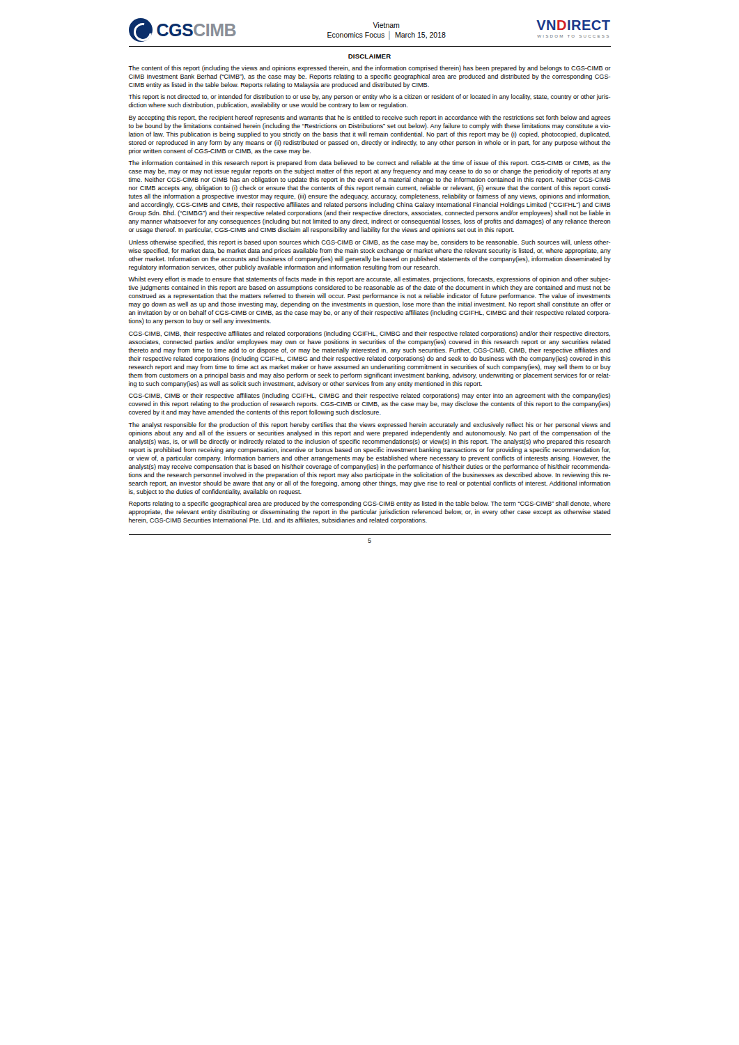CGS CIMB
Vietnam
Economics Focus│March 15, 2018
VNDIRECT
WISDOM TO SUCCESS
DISCLAIMER
The content of this report (including the views and opinions expressed therein, and the information comprised therein) has been prepared by and belongs to CGS-CIMB or CIMB Investment Bank Berhad (“CIMB”), as the case may be. Reports relating to a specific geographical area are produced and distributed by the corresponding CGS-CIMB entity as listed in the table below. Reports relating to Malaysia are produced and distributed by CIMB.
This report is not directed to, or intended for distribution to or use by, any person or entity who is a citizen or resident of or located in any locality, state, country or other jurisdiction where such distribution, publication, availability or use would be contrary to law or regulation.
By accepting this report, the recipient hereof represents and warrants that he is entitled to receive such report in accordance with the restrictions set forth below and agrees to be bound by the limitations contained herein (including the “Restrictions on Distributions” set out below). Any failure to comply with these limitations may constitute a violation of law. This publication is being supplied to you strictly on the basis that it will remain confidential. No part of this report may be (i) copied, photocopied, duplicated, stored or reproduced in any form by any means or (ii) redistributed or passed on, directly or indirectly, to any other person in whole or in part, for any purpose without the prior written consent of CGS-CIMB or CIMB, as the case may be.
The information contained in this research report is prepared from data believed to be correct and reliable at the time of issue of this report. CGS-CIMB or CIMB, as the case may be, may or may not issue regular reports on the subject matter of this report at any frequency and may cease to do so or change the periodicity of reports at any time. Neither CGS-CIMB nor CIMB has an obligation to update this report in the event of a material change to the information contained in this report. Neither CGS-CIMB nor CIMB accepts any, obligation to (i) check or ensure that the contents of this report remain current, reliable or relevant, (ii) ensure that the content of this report constitutes all the information a prospective investor may require, (iii) ensure the adequacy, accuracy, completeness, reliability or fairness of any views, opinions and information, and accordingly, CGS-CIMB and CIMB, their respective affiliates and related persons including China Galaxy International Financial Holdings Limited (“CGIFHL”) and CIMB Group Sdn. Bhd. (“CIMBG”) and their respective related corporations (and their respective directors, associates, connected persons and/or employees) shall not be liable in any manner whatsoever for any consequences (including but not limited to any direct, indirect or consequential losses, loss of profits and damages) of any reliance thereon or usage thereof. In particular, CGS-CIMB and CIMB disclaim all responsibility and liability for the views and opinions set out in this report.
Unless otherwise specified, this report is based upon sources which CGS-CIMB or CIMB, as the case may be, considers to be reasonable. Such sources will, unless otherwise specified, for market data, be market data and prices available from the main stock exchange or market where the relevant security is listed, or, where appropriate, any other market. Information on the accounts and business of company(ies) will generally be based on published statements of the company(ies), information disseminated by regulatory information services, other publicly available information and information resulting from our research.
Whilst every effort is made to ensure that statements of facts made in this report are accurate, all estimates, projections, forecasts, expressions of opinion and other subjective judgments contained in this report are based on assumptions considered to be reasonable as of the date of the document in which they are contained and must not be construed as a representation that the matters referred to therein will occur. Past performance is not a reliable indicator of future performance. The value of investments may go down as well as up and those investing may, depending on the investments in question, lose more than the initial investment. No report shall constitute an offer or an invitation by or on behalf of CGS-CIMB or CIMB, as the case may be, or any of their respective affiliates (including CGIFHL, CIMBG and their respective related corporations) to any person to buy or sell any investments.
CGS-CIMB, CIMB, their respective affiliates and related corporations (including CGIFHL, CIMBG and their respective related corporations) and/or their respective directors, associates, connected parties and/or employees may own or have positions in securities of the company(ies) covered in this research report or any securities related thereto and may from time to time add to or dispose of, or may be materially interested in, any such securities. Further, CGS-CIMB, CIMB, their respective affiliates and their respective related corporations (including CGIFHL, CIMBG and their respective related corporations) do and seek to do business with the company(ies) covered in this research report and may from time to time act as market maker or have assumed an underwriting commitment in securities of such company(ies), may sell them to or buy them from customers on a principal basis and may also perform or seek to perform significant investment banking, advisory, underwriting or placement services for or relating to such company(ies) as well as solicit such investment, advisory or other services from any entity mentioned in this report.
CGS-CIMB, CIMB or their respective affiliates (including CGIFHL, CIMBG and their respective related corporations) may enter into an agreement with the company(ies) covered in this report relating to the production of research reports. CGS-CIMB or CIMB, as the case may be, may disclose the contents of this report to the company(ies) covered by it and may have amended the contents of this report following such disclosure.
The analyst responsible for the production of this report hereby certifies that the views expressed herein accurately and exclusively reflect his or her personal views and opinions about any and all of the issuers or securities analysed in this report and were prepared independently and autonomously. No part of the compensation of the analyst(s) was, is, or will be directly or indirectly related to the inclusion of specific recommendations(s) or view(s) in this report. The analyst(s) who prepared this research report is prohibited from receiving any compensation, incentive or bonus based on specific investment banking transactions or for providing a specific recommendation for, or view of, a particular company. Information barriers and other arrangements may be established where necessary to prevent conflicts of interests arising. However, the analyst(s) may receive compensation that is based on his/their coverage of company(ies) in the performance of his/their duties or the performance of his/their recommendations and the research personnel involved in the preparation of this report may also participate in the solicitation of the businesses as described above. In reviewing this research report, an investor should be aware that any or all of the foregoing, among other things, may give rise to real or potential conflicts of interest. Additional information is, subject to the duties of confidentiality, available on request.
Reports relating to a specific geographical area are produced by the corresponding CGS-CIMB entity as listed in the table below. The term “CGS-CIMB” shall denote, where appropriate, the relevant entity distributing or disseminating the report in the particular jurisdiction referenced below, or, in every other case except as otherwise stated herein, CGS-CIMB Securities International Pte. Ltd. and its affiliates, subsidiaries and related corporations.
5